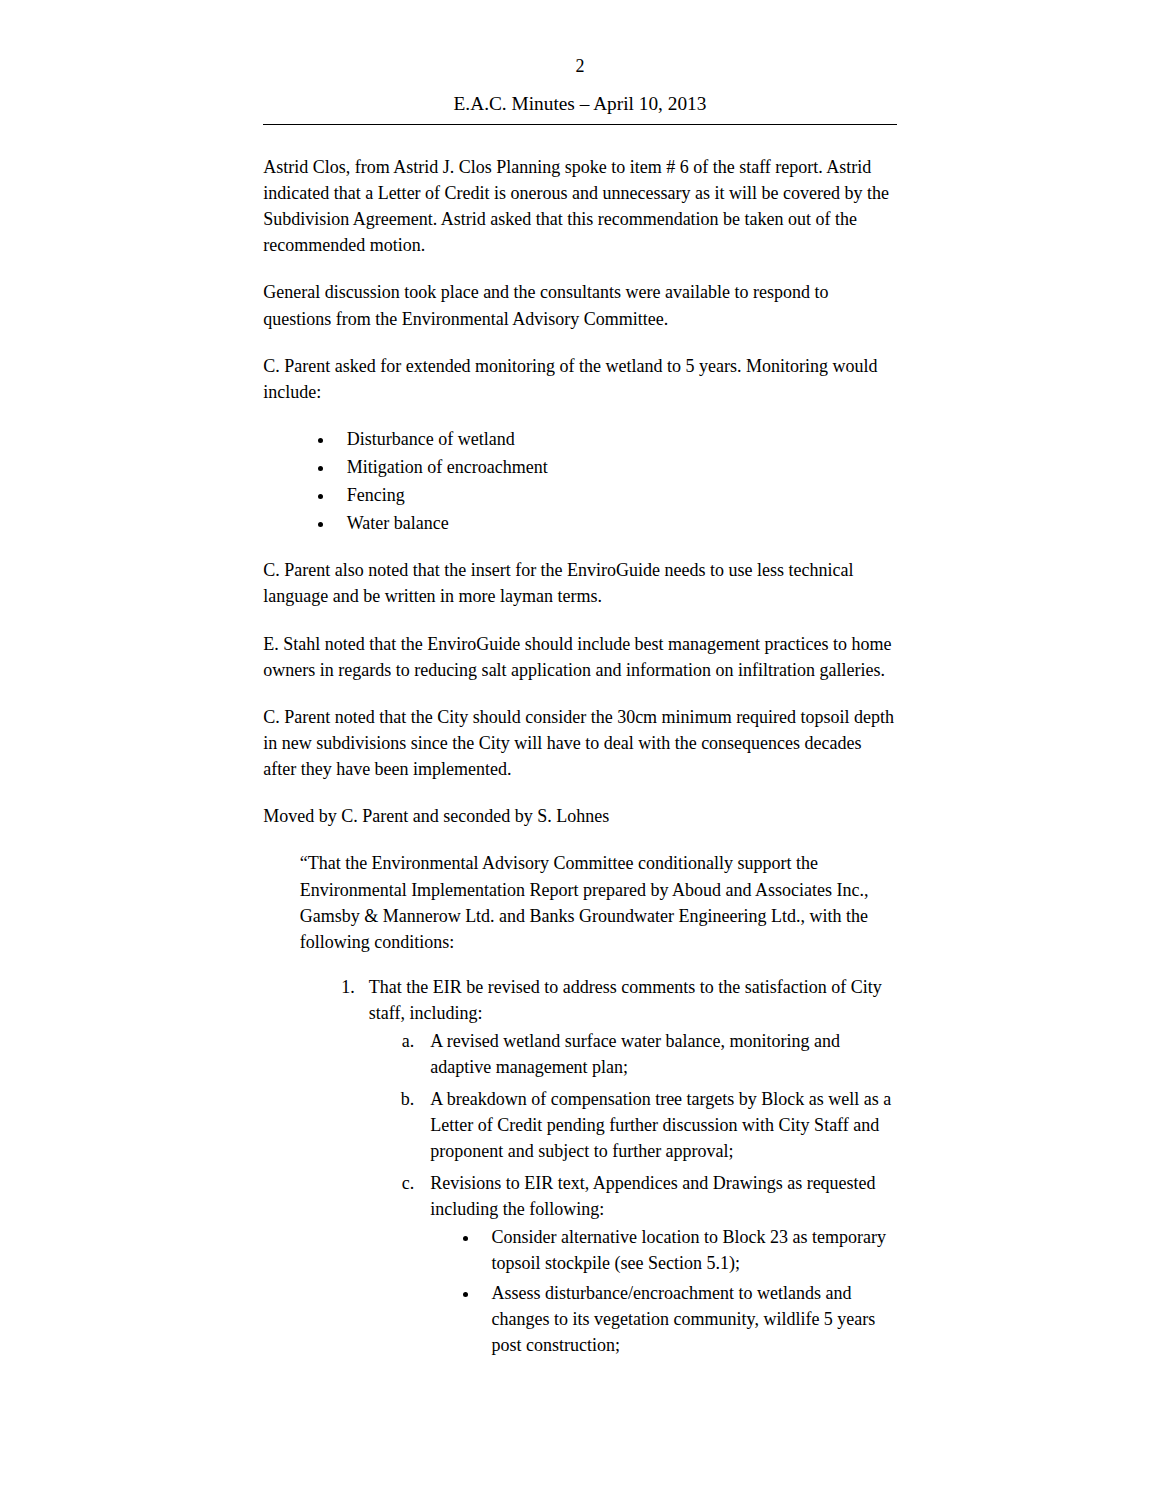2
E.A.C. Minutes – April 10, 2013
Astrid Clos, from Astrid J. Clos Planning spoke to item # 6 of the staff report. Astrid indicated that a Letter of Credit is onerous and unnecessary as it will be covered by the Subdivision Agreement. Astrid asked that this recommendation be taken out of the recommended motion.
General discussion took place and the consultants were available to respond to questions from the Environmental Advisory Committee.
C. Parent asked for extended monitoring of the wetland to 5 years. Monitoring would include:
Disturbance of wetland
Mitigation of encroachment
Fencing
Water balance
C. Parent also noted that the insert for the EnviroGuide needs to use less technical language and be written in more layman terms.
E. Stahl noted that the EnviroGuide should include best management practices to home owners in regards to reducing salt application and information on infiltration galleries.
C. Parent noted that the City should consider the 30cm minimum required topsoil depth in new subdivisions since the City will have to deal with the consequences decades after they have been implemented.
Moved by C. Parent and seconded by S. Lohnes
“That the Environmental Advisory Committee conditionally support the Environmental Implementation Report prepared by Aboud and Associates Inc., Gamsby & Mannerow Ltd. and Banks Groundwater Engineering Ltd., with the following conditions:
That the EIR be revised to address comments to the satisfaction of City staff, including:
A revised wetland surface water balance, monitoring and adaptive management plan;
A breakdown of compensation tree targets by Block as well as a Letter of Credit pending further discussion with City Staff and proponent and subject to further approval;
Revisions to EIR text, Appendices and Drawings as requested including the following:
Consider alternative location to Block 23 as temporary topsoil stockpile (see Section 5.1);
Assess disturbance/encroachment to wetlands and changes to its vegetation community, wildlife 5 years post construction;